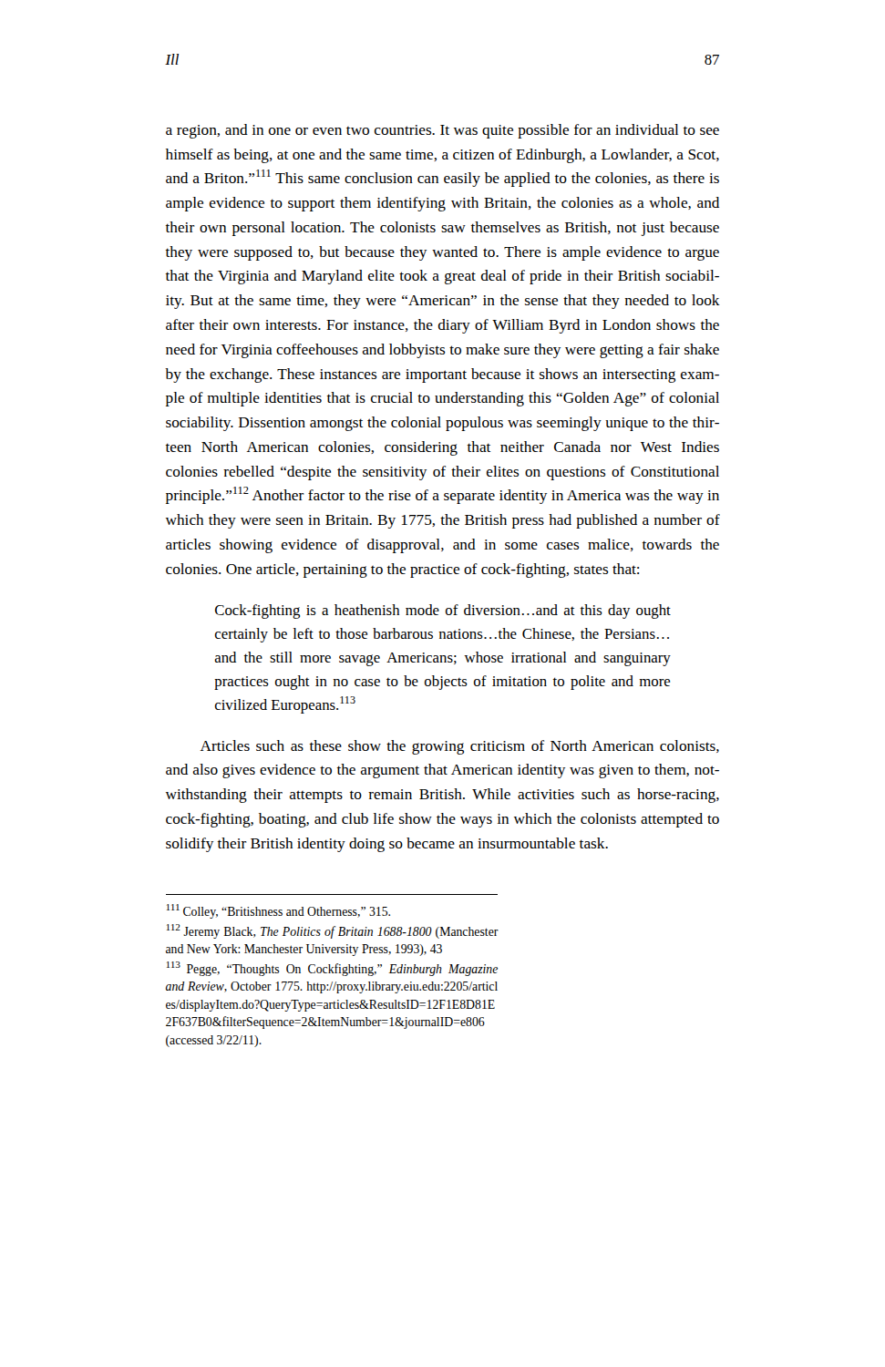Ill 87
a region, and in one or even two countries. It was quite possible for an individual to see himself as being, at one and the same time, a citizen of Edinburgh, a Lowlander, a Scot, and a Briton.”111 This same conclusion can easily be applied to the colonies, as there is ample evidence to support them identifying with Britain, the colonies as a whole, and their own personal location. The colonists saw themselves as British, not just because they were supposed to, but because they wanted to. There is ample evidence to argue that the Virginia and Maryland elite took a great deal of pride in their British sociability. But at the same time, they were “American” in the sense that they needed to look after their own interests. For instance, the diary of William Byrd in London shows the need for Virginia coffeehouses and lobbyists to make sure they were getting a fair shake by the exchange. These instances are important because it shows an intersecting example of multiple identities that is crucial to understanding this “Golden Age” of colonial sociability. Dissention amongst the colonial populous was seemingly unique to the thirteen North American colonies, considering that neither Canada nor West Indies colonies rebelled “despite the sensitivity of their elites on questions of Constitutional principle.”112 Another factor to the rise of a separate identity in America was the way in which they were seen in Britain. By 1775, the British press had published a number of articles showing evidence of disapproval, and in some cases malice, towards the colonies. One article, pertaining to the practice of cock-fighting, states that:
Cock-fighting is a heathenish mode of diversion…and at this day ought certainly be left to those barbarous nations…the Chinese, the Persians…and the still more savage Americans; whose irrational and sanguinary practices ought in no case to be objects of imitation to polite and more civilized Europeans.113
Articles such as these show the growing criticism of North American colonists, and also gives evidence to the argument that American identity was given to them, notwithstanding their attempts to remain British. While activities such as horse-racing, cock-fighting, boating, and club life show the ways in which the colonists attempted to solidify their British identity doing so became an insurmountable task.
Colley, “Britishness and Otherness,” 315.
Jeremy Black, The Politics of Britain 1688-1800 (Manchester and New York: Manchester University Press, 1993), 43
Pegge, “Thoughts On Cockfighting,” Edinburgh Magazine and Review, October 1775. http://proxy.library.eiu.edu:2205/articles/displayItem.do?QueryType=articles&ResultsID=12F1E8D81E2F637B0&filterSequence=2&ItemNumber=1&journalID=e806(accessed 3/22/11).